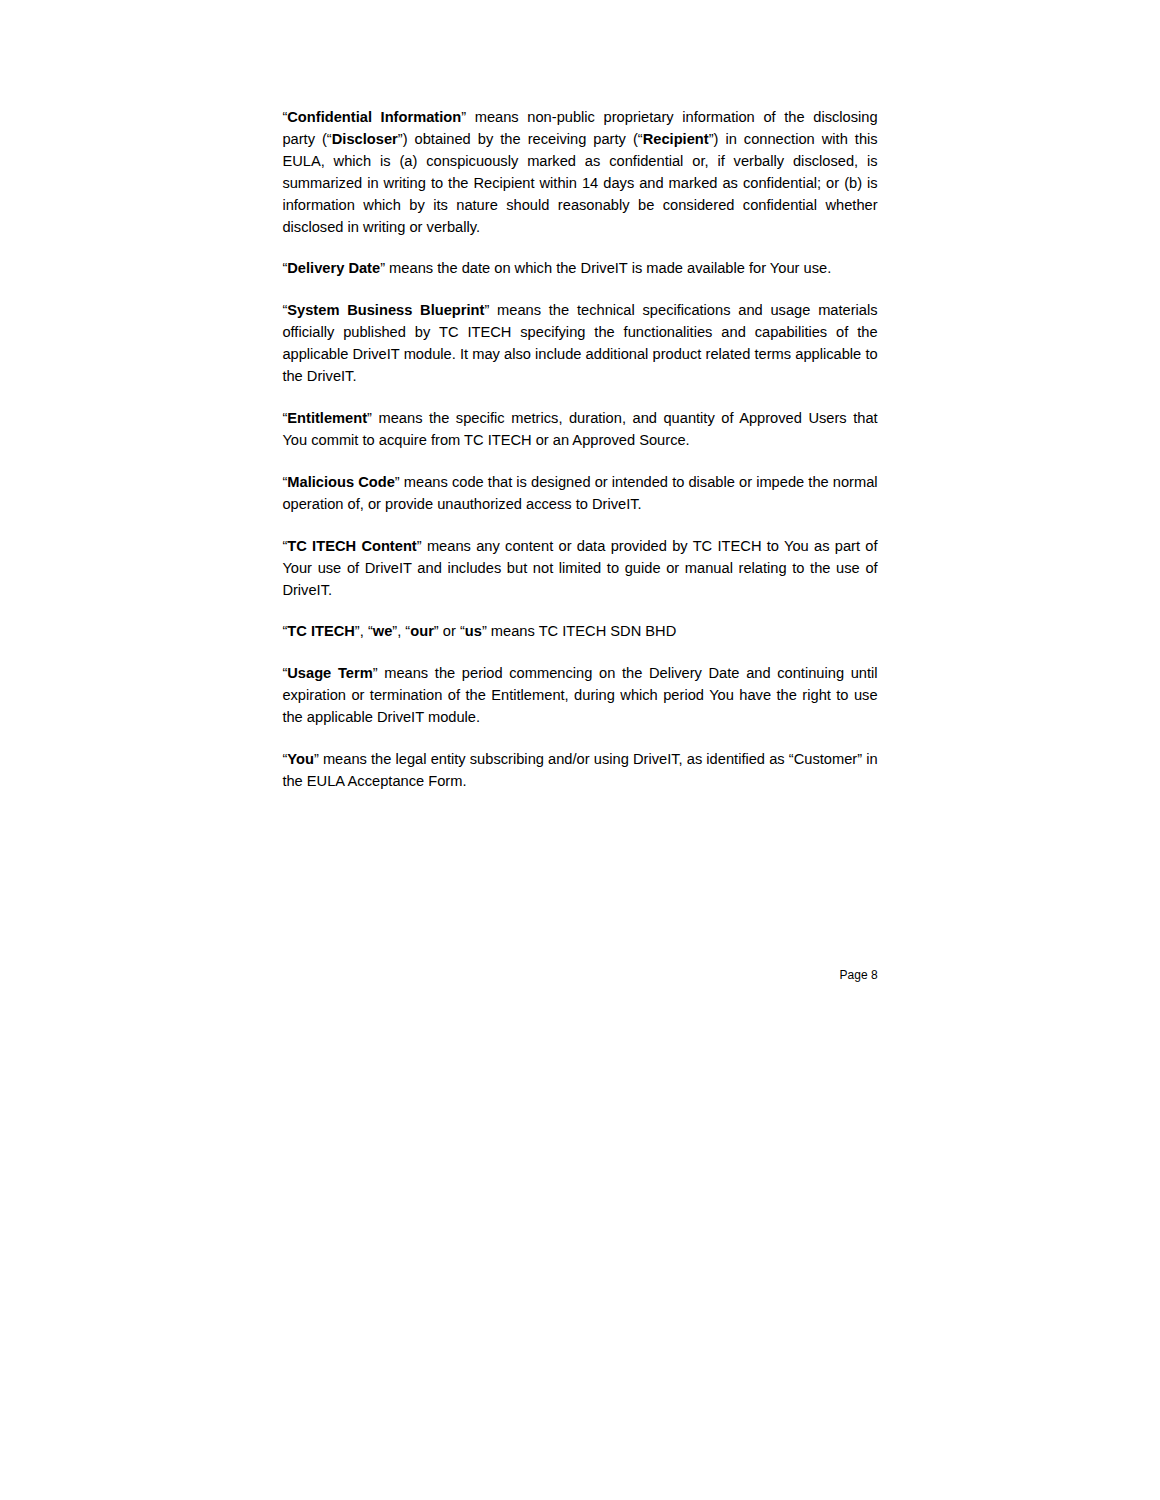“Confidential Information” means non-public proprietary information of the disclosing party (“Discloser”) obtained by the receiving party (“Recipient”) in connection with this EULA, which is (a) conspicuously marked as confidential or, if verbally disclosed, is summarized in writing to the Recipient within 14 days and marked as confidential; or (b) is information which by its nature should reasonably be considered confidential whether disclosed in writing or verbally.
“Delivery Date” means the date on which the DriveIT is made available for Your use.
“System Business Blueprint” means the technical specifications and usage materials officially published by TC ITECH specifying the functionalities and capabilities of the applicable DriveIT module. It may also include additional product related terms applicable to the DriveIT.
“Entitlement” means the specific metrics, duration, and quantity of Approved Users that You commit to acquire from TC ITECH or an Approved Source.
“Malicious Code” means code that is designed or intended to disable or impede the normal operation of, or provide unauthorized access to DriveIT.
“TC ITECH Content” means any content or data provided by TC ITECH to You as part of Your use of DriveIT and includes but not limited to guide or manual relating to the use of DriveIT.
“TC ITECH”, “we”, “our” or “us” means TC ITECH SDN BHD
“Usage Term” means the period commencing on the Delivery Date and continuing until expiration or termination of the Entitlement, during which period You have the right to use the applicable DriveIT module.
“You” means the legal entity subscribing and/or using DriveIT, as identified as “Customer” in the EULA Acceptance Form.
Page 8